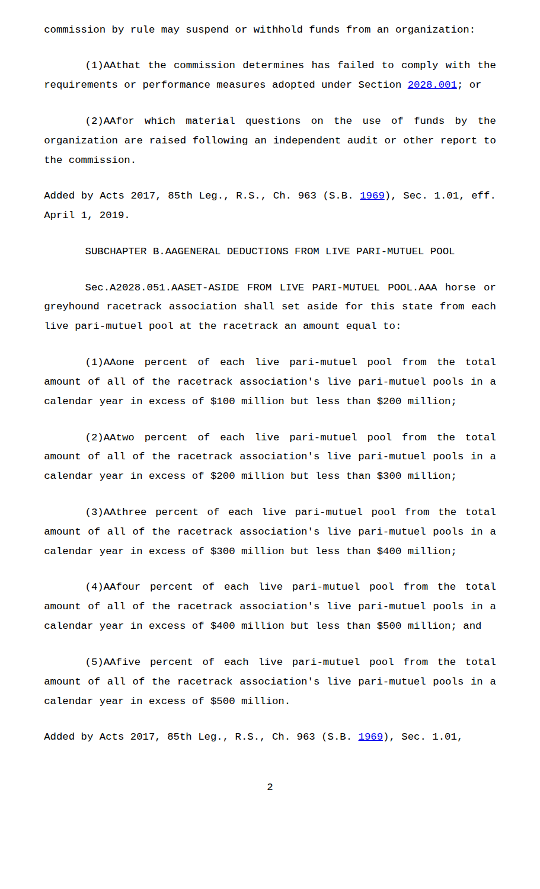commission by rule may suspend or withhold funds from an organization:
(1)AAthat the commission determines has failed to comply with the requirements or performance measures adopted under Section 2028.001; or
(2)AAfor which material questions on the use of funds by the organization are raised following an independent audit or other report to the commission.
Added by Acts 2017, 85th Leg., R.S., Ch. 963 (S.B. 1969), Sec. 1.01, eff. April 1, 2019.
SUBCHAPTER B.AAGENERAL DEDUCTIONS FROM LIVE PARI-MUTUEL POOL
Sec.A2028.051.AASET-ASIDE FROM LIVE PARI-MUTUEL POOL.AAA horse or greyhound racetrack association shall set aside for this state from each live pari-mutuel pool at the racetrack an amount equal to:
(1)AAone percent of each live pari-mutuel pool from the total amount of all of the racetrack association's live pari-mutuel pools in a calendar year in excess of $100 million but less than $200 million;
(2)AAtwo percent of each live pari-mutuel pool from the total amount of all of the racetrack association's live pari-mutuel pools in a calendar year in excess of $200 million but less than $300 million;
(3)AAthree percent of each live pari-mutuel pool from the total amount of all of the racetrack association's live pari-mutuel pools in a calendar year in excess of $300 million but less than $400 million;
(4)AAfour percent of each live pari-mutuel pool from the total amount of all of the racetrack association's live pari-mutuel pools in a calendar year in excess of $400 million but less than $500 million; and
(5)AAfive percent of each live pari-mutuel pool from the total amount of all of the racetrack association's live pari-mutuel pools in a calendar year in excess of $500 million.
Added by Acts 2017, 85th Leg., R.S., Ch. 963 (S.B. 1969), Sec. 1.01,
2